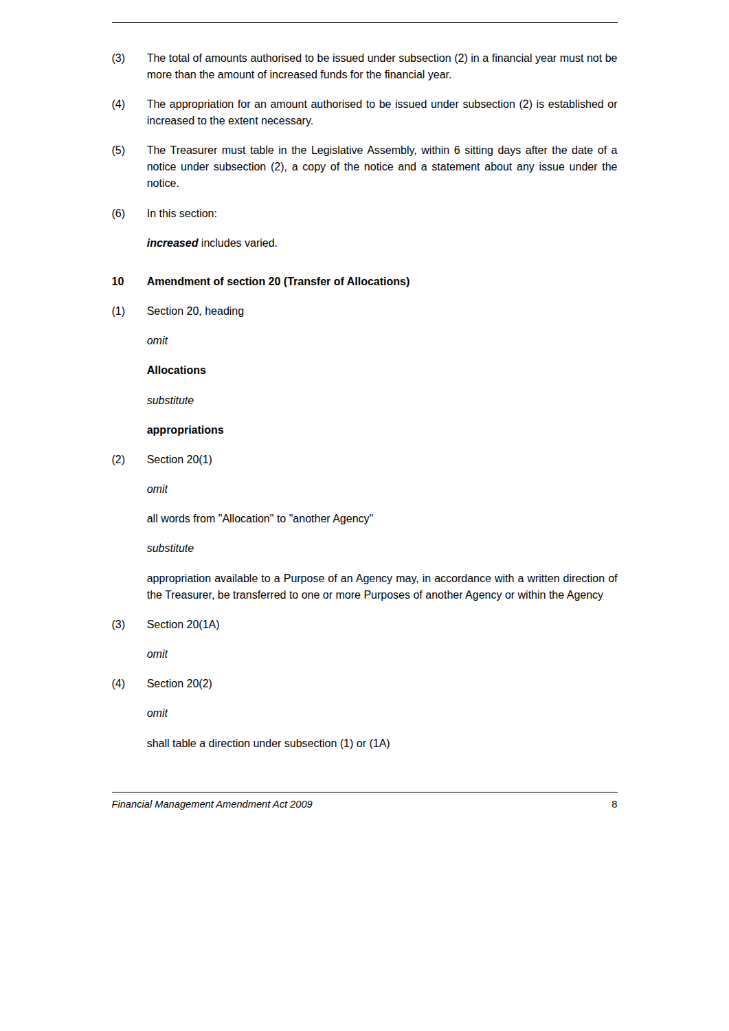(3)
The total of amounts authorised to be issued under subsection (2) in a financial year must not be more than the amount of increased funds for the financial year.
(4)
The appropriation for an amount authorised to be issued under subsection (2) is established or increased to the extent necessary.
(5)
The Treasurer must table in the Legislative Assembly, within 6 sitting days after the date of a notice under subsection (2), a copy of the notice and a statement about any issue under the notice.
(6)
In this section:
increased includes varied.
10 Amendment of section 20 (Transfer of Allocations)
(1)
Section 20, heading
omit
Allocations
substitute
appropriations
(2)
Section 20(1)
omit
all words from "Allocation" to "another Agency"
substitute
appropriation available to a Purpose of an Agency may, in accordance with a written direction of the Treasurer, be transferred to one or more Purposes of another Agency or within the Agency
(3)
Section 20(1A)
omit
(4)
Section 20(2)
omit
shall table a direction under subsection (1) or (1A)
Financial Management Amendment Act 2009 8